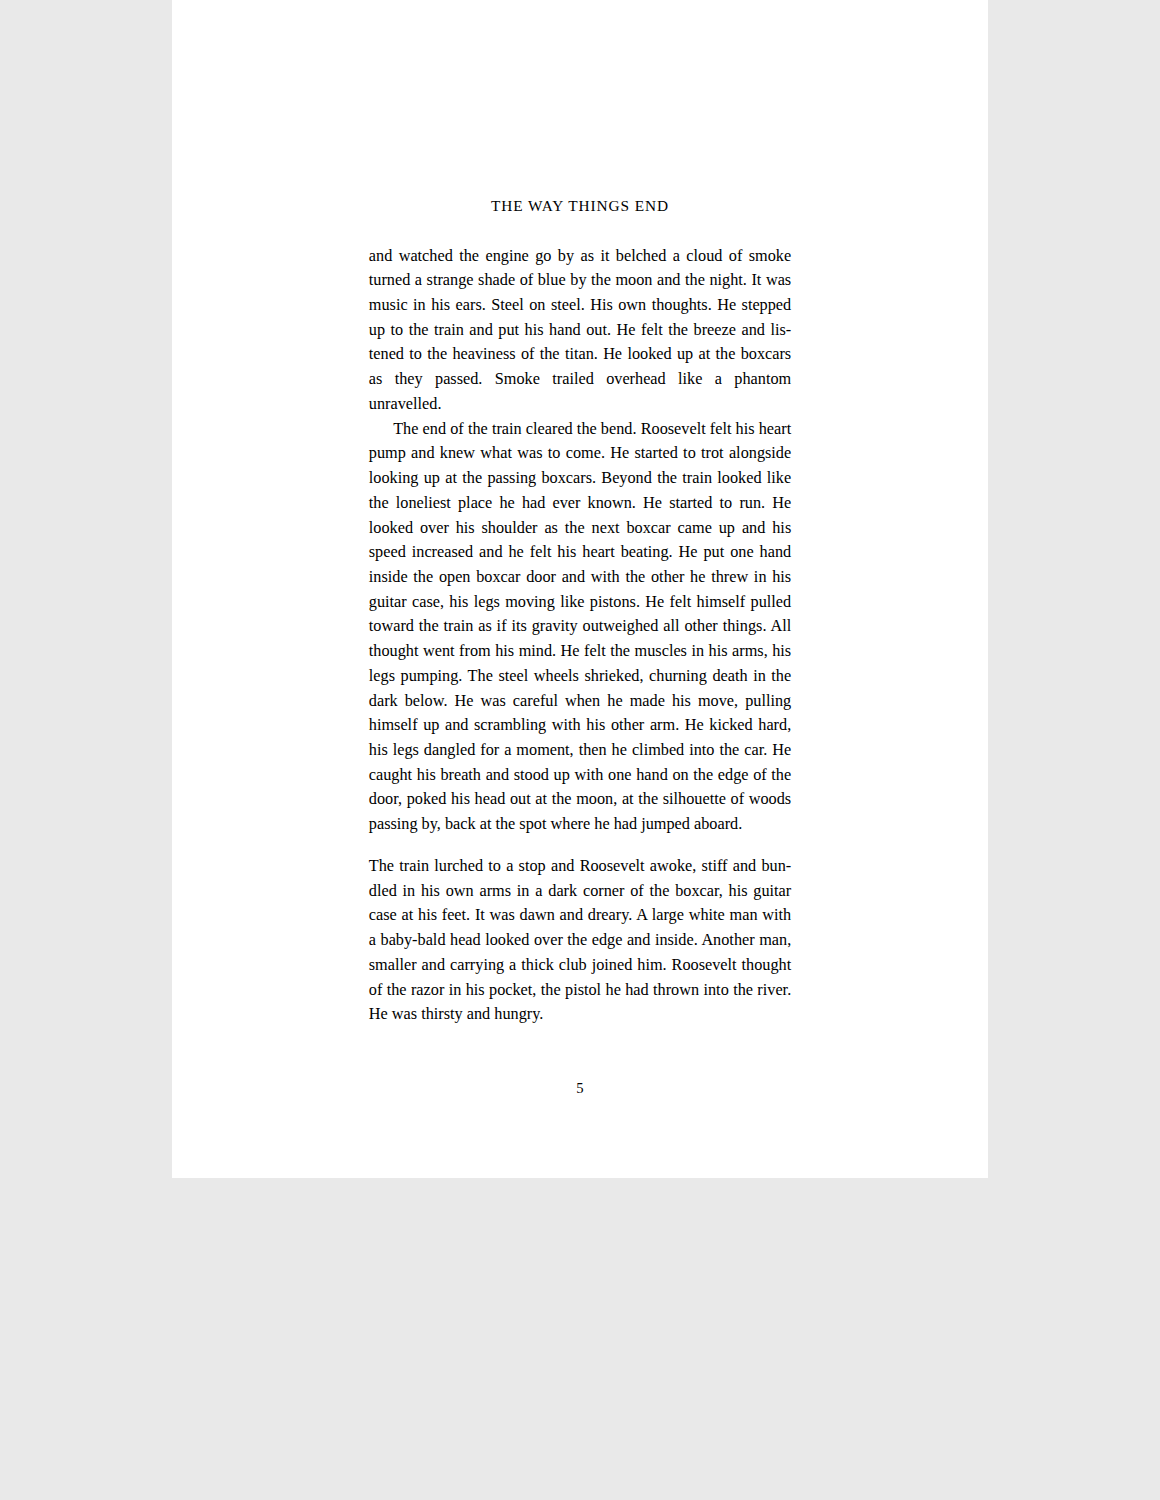The Way Things End
and watched the engine go by as it belched a cloud of smoke turned a strange shade of blue by the moon and the night. It was music in his ears. Steel on steel. His own thoughts. He stepped up to the train and put his hand out. He felt the breeze and listened to the heaviness of the titan. He looked up at the boxcars as they passed. Smoke trailed overhead like a phantom unravelled.
The end of the train cleared the bend. Roosevelt felt his heart pump and knew what was to come. He started to trot alongside looking up at the passing boxcars. Beyond the train looked like the loneliest place he had ever known. He started to run. He looked over his shoulder as the next boxcar came up and his speed increased and he felt his heart beating. He put one hand inside the open boxcar door and with the other he threw in his guitar case, his legs moving like pistons. He felt himself pulled toward the train as if its gravity outweighed all other things. All thought went from his mind. He felt the muscles in his arms, his legs pumping. The steel wheels shrieked, churning death in the dark below. He was careful when he made his move, pulling himself up and scrambling with his other arm. He kicked hard, his legs dangled for a moment, then he climbed into the car. He caught his breath and stood up with one hand on the edge of the door, poked his head out at the moon, at the silhouette of woods passing by, back at the spot where he had jumped aboard.
The train lurched to a stop and Roosevelt awoke, stiff and bundled in his own arms in a dark corner of the boxcar, his guitar case at his feet. It was dawn and dreary. A large white man with a baby-bald head looked over the edge and inside. Another man, smaller and carrying a thick club joined him. Roosevelt thought of the razor in his pocket, the pistol he had thrown into the river. He was thirsty and hungry.
5